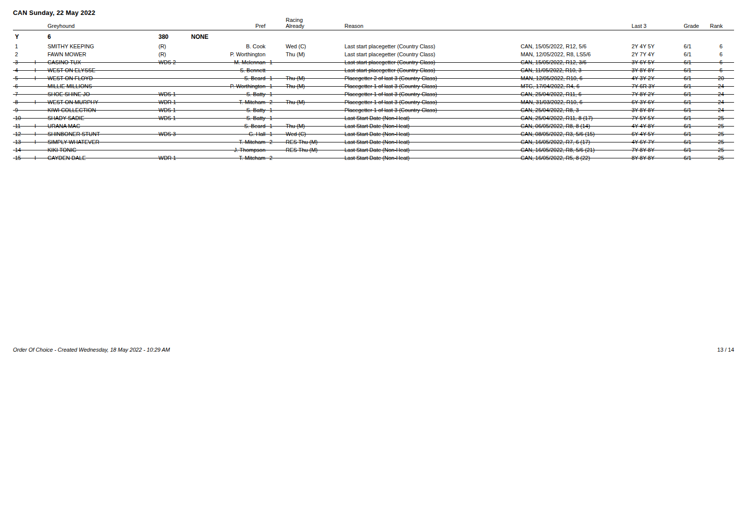CAN Sunday, 22 May 2022
| | | Greyhound | | Pref | | Racing Already | Reason | | Last 3 | Grade | Rank |
| --- | --- | --- | --- | --- | --- | --- | --- | --- | --- | --- | --- |
| Y | | 6 | 380 | NONE | | | | | | | |
| 1 | | SMITHY KEEPING | (R) | B. Cook | | Wed (C) | Last start placegetter (Country Class) | CAN, 15/05/2022, R12, 5/6 | 2Y 4Y 5Y | 6/1 | 6 |
| 2 | | FAWN MOWER | (R) | P. Worthington | | Thu (M) | Last start placegetter (Country Class) | MAN, 12/05/2022, R8, LS5/6 | 2Y 7Y 4Y | 6/1 | 6 |
| 3 | I | CASINO TUX | WDS 2 | M. Mclennan | 1 | | Last start placegetter (Country Class) | CAN, 15/05/2022, R12, 3/6 | 3Y 6Y 5Y | 6/1 | 6 |
| 4 | I | WEST ON ELYSSE | | S. Bennett | | | Last start placegetter (Country Class) | CAN, 11/05/2022, R10, 3 | 3Y 8Y 8Y | 6/1 | 6 |
| 5 | I | WEST ON FLOYD | | S. Beard | 1 | Thu (M) | Placegetter 2 of last 3 (Country Class) | MAN, 12/05/2022, R10, 6 | 4Y 3Y 2Y | 6/1 | 20 |
| 6 | | MILLIE MILLIONS | | P. Worthington | 1 | Thu (M) | Placegetter 1 of last 3 (Country Class) | MTG, 17/04/2022, R4, 6 | 7Y 6R 3Y | 6/1 | 24 |
| 7 | | SHOE SHINE JO | WDS 1 | S. Batty | 1 | | Placegetter 1 of last 3 (Country Class) | CAN, 25/04/2022, R11, 6 | 7Y 8Y 2Y | 6/1 | 24 |
| 8 | I | WEST ON MURPHY | WDR 1 | T. Mitcham | 2 | Thu (M) | Placegetter 1 of last 3 (Country Class) | MAN, 31/03/2022, R10, 6 | 6Y 3Y 6Y | 6/1 | 24 |
| 9 | | KIWI COLLECTION | WDS 1 | S. Batty | 1 | | Placegetter 1 of last 3 (Country Class) | CAN, 25/04/2022, R8, 3 | 3Y 8Y 8Y | 6/1 | 24 |
| 10 | | SHADY SADIE | WDS 1 | S. Batty | 1 | | Last Start Date (Non-Heat) | CAN, 25/04/2022, R11, 8 (17) | 7Y 5Y 5Y | 6/1 | 25 |
| 11 | I | URANA MAC | | S. Beard | 1 | Thu (M) | Last Start Date (Non-Heat) | CAN, 06/05/2022, R8, 8 (14) | 4Y 4Y 8Y | 6/1 | 25 |
| 12 | I | SHINBONER STUNT | WDS 3 | G. Hall | 1 | Wed (C) | Last Start Date (Non-Heat) | CAN, 08/05/2022, R3, 5/6 (15) | 6Y 4Y 5Y | 6/1 | 25 |
| 13 | I | SIMPLY WHATEVER | | T. Mitcham | 2 | RES Thu (M) | Last Start Date (Non-Heat) | CAN, 16/05/2022, R7, 6 (17) | 4Y 6Y 7Y | 6/1 | 25 |
| 14 | | KIKI TONIC | | J. Thompson | | RES Thu (M) | Last Start Date (Non-Heat) | CAN, 16/05/2022, R8, 5/6 (21) | 7Y 8Y 8Y | 6/1 | 25 |
| 15 | I | CAYDEN DALE | WDR 1 | T. Mitcham | 2 | | Last Start Date (Non-Heat) | CAN, 16/05/2022, R5, 8 (22) | 8Y 8Y 8Y | 6/1 | 25 |
13 / 14 Order Of Choice - Created Wednesday, 18 May 2022 - 10:29 AM